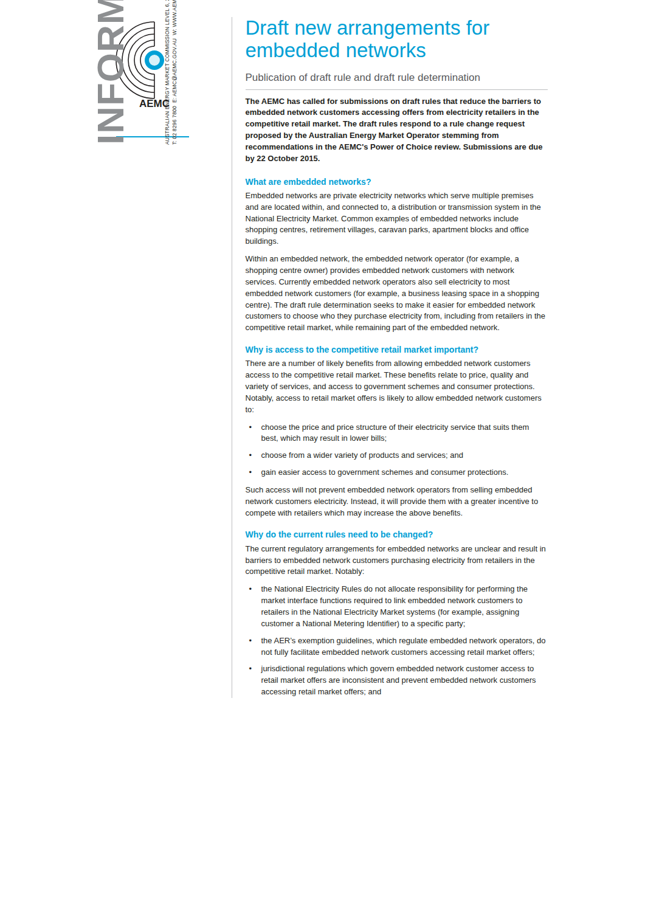AEMC
INFORMATION
AUSTRALIAN ENERGY MARKET COMMISSION LEVEL 6, 201 ELIZABETH STREET SYDNEY NSW 2000 T: 02 8296 7800 E: AEMC@AEMC.GOV.AU W: WWW.AEMC.GOV.AU
Draft new arrangements for
embedded networks
Publication of draft rule and draft rule determination
The AEMC has called for submissions on draft rules that reduce the barriers to embedded network customers accessing offers from electricity retailers in the competitive retail market. The draft rules respond to a rule change request proposed by the Australian Energy Market Operator stemming from recommendations in the AEMC's Power of Choice review. Submissions are due by 22 October 2015.
What are embedded networks?
Embedded networks are private electricity networks which serve multiple premises and are located within, and connected to, a distribution or transmission system in the National Electricity Market. Common examples of embedded networks include shopping centres, retirement villages, caravan parks, apartment blocks and office buildings.
Within an embedded network, the embedded network operator (for example, a shopping centre owner) provides embedded network customers with network services. Currently embedded network operators also sell electricity to most embedded network customers (for example, a business leasing space in a shopping centre). The draft rule determination seeks to make it easier for embedded network customers to choose who they purchase electricity from, including from retailers in the competitive retail market, while remaining part of the embedded network.
Why is access to the competitive retail market important?
There are a number of likely benefits from allowing embedded network customers access to the competitive retail market. These benefits relate to price, quality and variety of services, and access to government schemes and consumer protections. Notably, access to retail market offers is likely to allow embedded network customers to:
choose the price and price structure of their electricity service that suits them best, which may result in lower bills;
choose from a wider variety of products and services; and
gain easier access to government schemes and consumer protections.
Such access will not prevent embedded network operators from selling embedded network customers electricity. Instead, it will provide them with a greater incentive to compete with retailers which may increase the above benefits.
Why do the current rules need to be changed?
The current regulatory arrangements for embedded networks are unclear and result in barriers to embedded network customers purchasing electricity from retailers in the competitive retail market. Notably:
the National Electricity Rules do not allocate responsibility for performing the market interface functions required to link embedded network customers to retailers in the National Electricity Market systems (for example, assigning customer a National Metering Identifier) to a specific party;
the AER’s exemption guidelines, which regulate embedded network operators, do not fully facilitate embedded network customers accessing retail market offers;
jurisdictional regulations which govern embedded network customer access to retail market offers are inconsistent and prevent embedded network customers accessing retail market offers; and